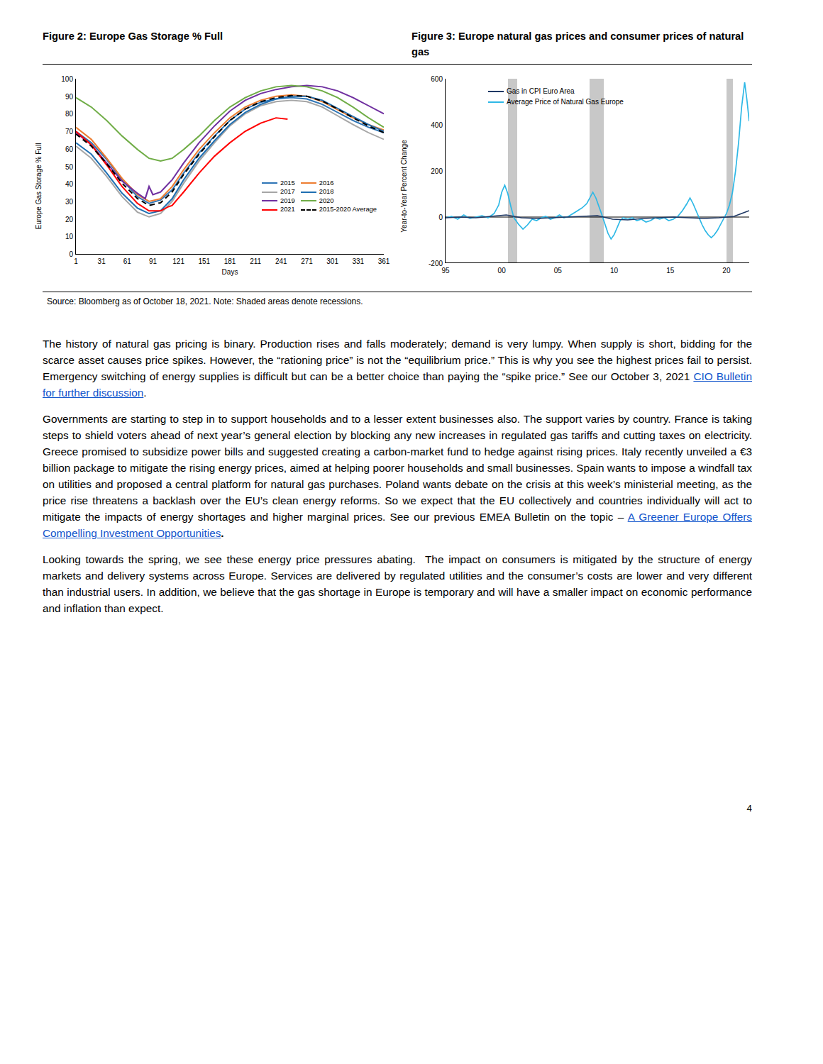Figure 2: Europe Gas Storage % Full
Figure 3: Europe natural gas prices and consumer prices of natural gas
Europe Gas Storage % Full
100
90
80
70
60
50
40
30
20
10
0
1
31
61
91
121
151
181
211
241
271
301
331
361
Days
| 2015 | 2016 |
| 2017 | 2018 |
| 2019 | 2020 |
| 2021 | 2015-2020 Average |
Year-to-Year Percent Change
600
400
200
0
-200
95
00
05
10
15
20
Gas in CPI Euro Area
Average Price of Natural Gas Europe
Source: Bloomberg as of October 18, 2021. Note: Shaded areas denote recessions.
The history of natural gas pricing is binary. Production rises and falls moderately; demand is very lumpy. When supply is short, bidding for the scarce asset causes price spikes. However, the “rationing price” is not the “equilibrium price.” This is why you see the highest prices fail to persist. Emergency switching of energy supplies is difficult but can be a better choice than paying the “spike price.” See our October 3, 2021 CIO Bulletin for further discussion.
Governments are starting to step in to support households and to a lesser extent businesses also. The support varies by country. France is taking steps to shield voters ahead of next year’s general election by blocking any new increases in regulated gas tariffs and cutting taxes on electricity. Greece promised to subsidize power bills and suggested creating a carbon-market fund to hedge against rising prices. Italy recently unveiled a €3 billion package to mitigate the rising energy prices, aimed at helping poorer households and small businesses. Spain wants to impose a windfall tax on utilities and proposed a central platform for natural gas purchases. Poland wants debate on the crisis at this week’s ministerial meeting, as the price rise threatens a backlash over the EU’s clean energy reforms. So we expect that the EU collectively and countries individually will act to mitigate the impacts of energy shortages and higher marginal prices. See our previous EMEA Bulletin on the topic – A Greener Europe Offers Compelling Investment Opportunities.
Looking towards the spring, we see these energy price pressures abating. The impact on consumers is mitigated by the structure of energy markets and delivery systems across Europe. Services are delivered by regulated utilities and the consumer’s costs are lower and very different than industrial users. In addition, we believe that the gas shortage in Europe is temporary and will have a smaller impact on economic performance and inflation than expect.
4